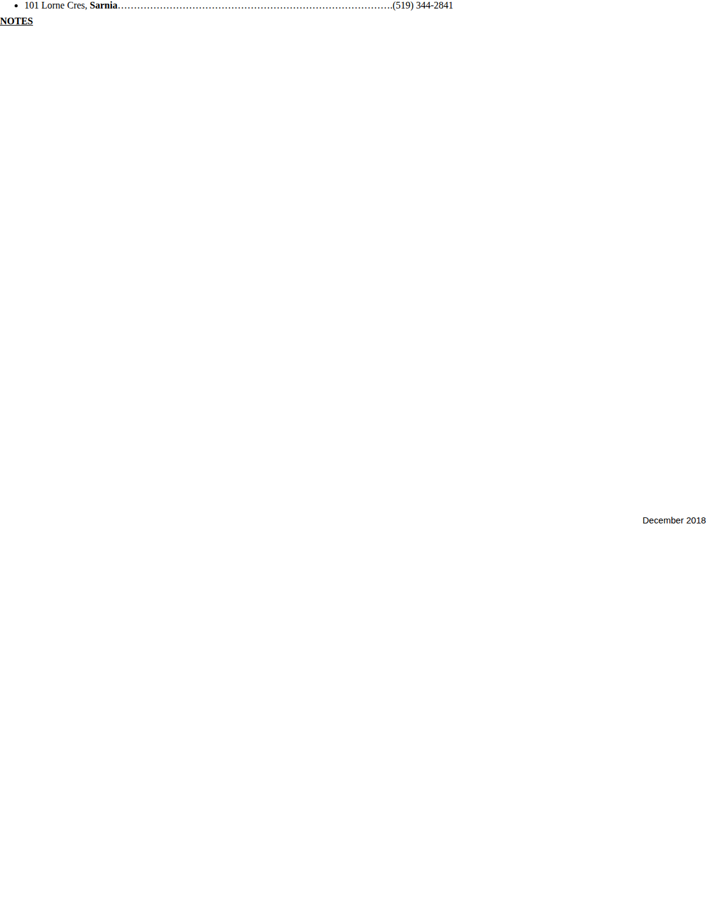101 Lorne Cres, Sarnia………………………………………………………………………….(519) 344-2841
NOTES
December 2018